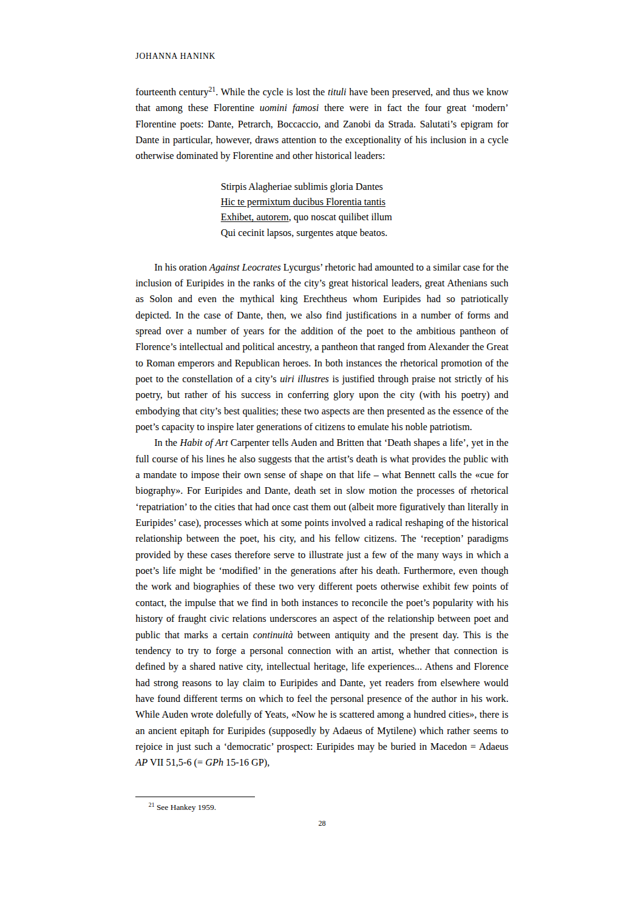JOHANNA HANINK
fourteenth century21. While the cycle is lost the tituli have been preserved, and thus we know that among these Florentine uomini famosi there were in fact the four great ‘modern’ Florentine poets: Dante, Petrarch, Boccaccio, and Zanobi da Strada. Salutati’s epigram for Dante in particular, however, draws attention to the exceptionality of his inclusion in a cycle otherwise dominated by Florentine and other historical leaders:
Stirpis Alagheriae sublimis gloria Dantes Hic te permixtum ducibus Florentia tantis Exhibet, autorem, quo noscat quilibet illum Qui cecinit lapsos, surgentes atque beatos.
In his oration Against Leocrates Lycurgus’ rhetoric had amounted to a similar case for the inclusion of Euripides in the ranks of the city’s great historical leaders, great Athenians such as Solon and even the mythical king Erechtheus whom Euripides had so patriotically depicted. In the case of Dante, then, we also find justifications in a number of forms and spread over a number of years for the addition of the poet to the ambitious pantheon of Florence’s intellectual and political ancestry, a pantheon that ranged from Alexander the Great to Roman emperors and Republican heroes. In both instances the rhetorical promotion of the poet to the constellation of a city’s uiri illustres is justified through praise not strictly of his poetry, but rather of his success in conferring glory upon the city (with his poetry) and embodying that city’s best qualities; these two aspects are then presented as the essence of the poet’s capacity to inspire later generations of citizens to emulate his noble patriotism.
In the Habit of Art Carpenter tells Auden and Britten that ‘Death shapes a life’, yet in the full course of his lines he also suggests that the artist’s death is what provides the public with a mandate to impose their own sense of shape on that life – what Bennett calls the «cue for biography». For Euripides and Dante, death set in slow motion the processes of rhetorical ‘repatriation’ to the cities that had once cast them out (albeit more figuratively than literally in Euripides’ case), processes which at some points involved a radical reshaping of the historical relationship between the poet, his city, and his fellow citizens. The ‘reception’ paradigms provided by these cases therefore serve to illustrate just a few of the many ways in which a poet’s life might be ‘modified’ in the generations after his death. Furthermore, even though the work and biographies of these two very different poets otherwise exhibit few points of contact, the impulse that we find in both instances to reconcile the poet’s popularity with his history of fraught civic relations underscores an aspect of the relationship between poet and public that marks a certain continuità between antiquity and the present day. This is the tendency to try to forge a personal connection with an artist, whether that connection is defined by a shared native city, intellectual heritage, life experiences... Athens and Florence had strong reasons to lay claim to Euripides and Dante, yet readers from elsewhere would have found different terms on which to feel the personal presence of the author in his work. While Auden wrote dolefully of Yeats, «Now he is scattered among a hundred cities», there is an ancient epitaph for Euripides (supposedly by Adaeus of Mytilene) which rather seems to rejoice in just such a ‘democratic’ prospect: Euripides may be buried in Macedon = Adaeus AP VII 51,5-6 (= GPh 15-16 GP),
21 See Hankey 1959.
28